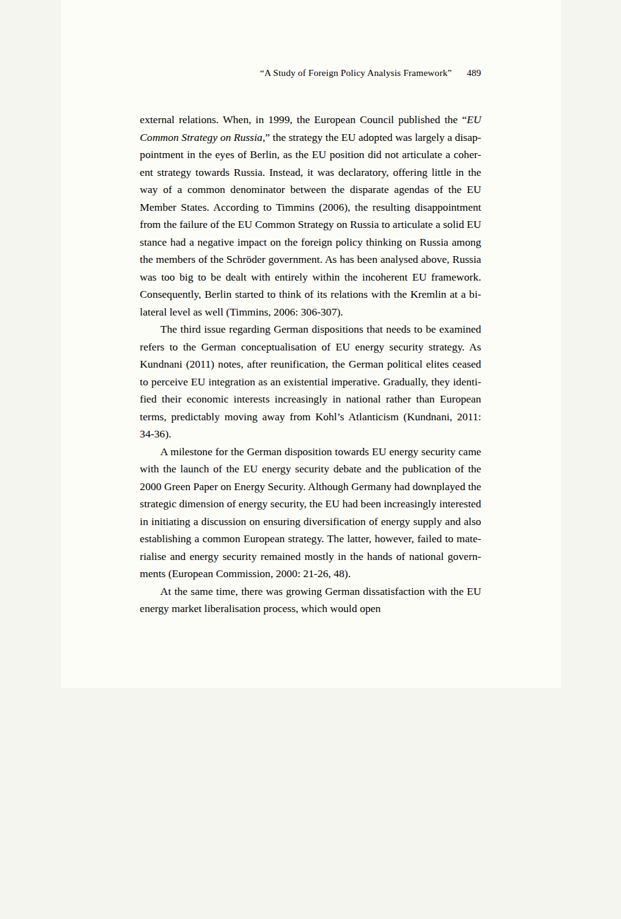“A Study of Foreign Policy Analysis Framework”489
external relations. When, in 1999, the European Council published the “EU Common Strategy on Russia,” the strategy the EU adopted was largely a disappointment in the eyes of Berlin, as the EU position did not articulate a coherent strategy towards Russia. Instead, it was declaratory, offering little in the way of a common denominator between the disparate agendas of the EU Member States. According to Timmins (2006), the resulting disappointment from the failure of the EU Common Strategy on Russia to articulate a solid EU stance had a negative impact on the foreign policy thinking on Russia among the members of the Schröder government. As has been analysed above, Russia was too big to be dealt with entirely within the incoherent EU framework. Consequently, Berlin started to think of its relations with the Kremlin at a bilateral level as well (Timmins, 2006: 306-307).
The third issue regarding German dispositions that needs to be examined refers to the German conceptualisation of EU energy security strategy. As Kundnani (2011) notes, after reunification, the German political elites ceased to perceive EU integration as an existential imperative. Gradually, they identified their economic interests increasingly in national rather than European terms, predictably moving away from Kohl’s Atlanticism (Kundnani, 2011: 34-36).
A milestone for the German disposition towards EU energy security came with the launch of the EU energy security debate and the publication of the 2000 Green Paper on Energy Security. Although Germany had downplayed the strategic dimension of energy security, the EU had been increasingly interested in initiating a discussion on ensuring diversification of energy supply and also establishing a common European strategy. The latter, however, failed to materialise and energy security remained mostly in the hands of national governments (European Commission, 2000: 21-26, 48).
At the same time, there was growing German dissatisfaction with the EU energy market liberalisation process, which would open